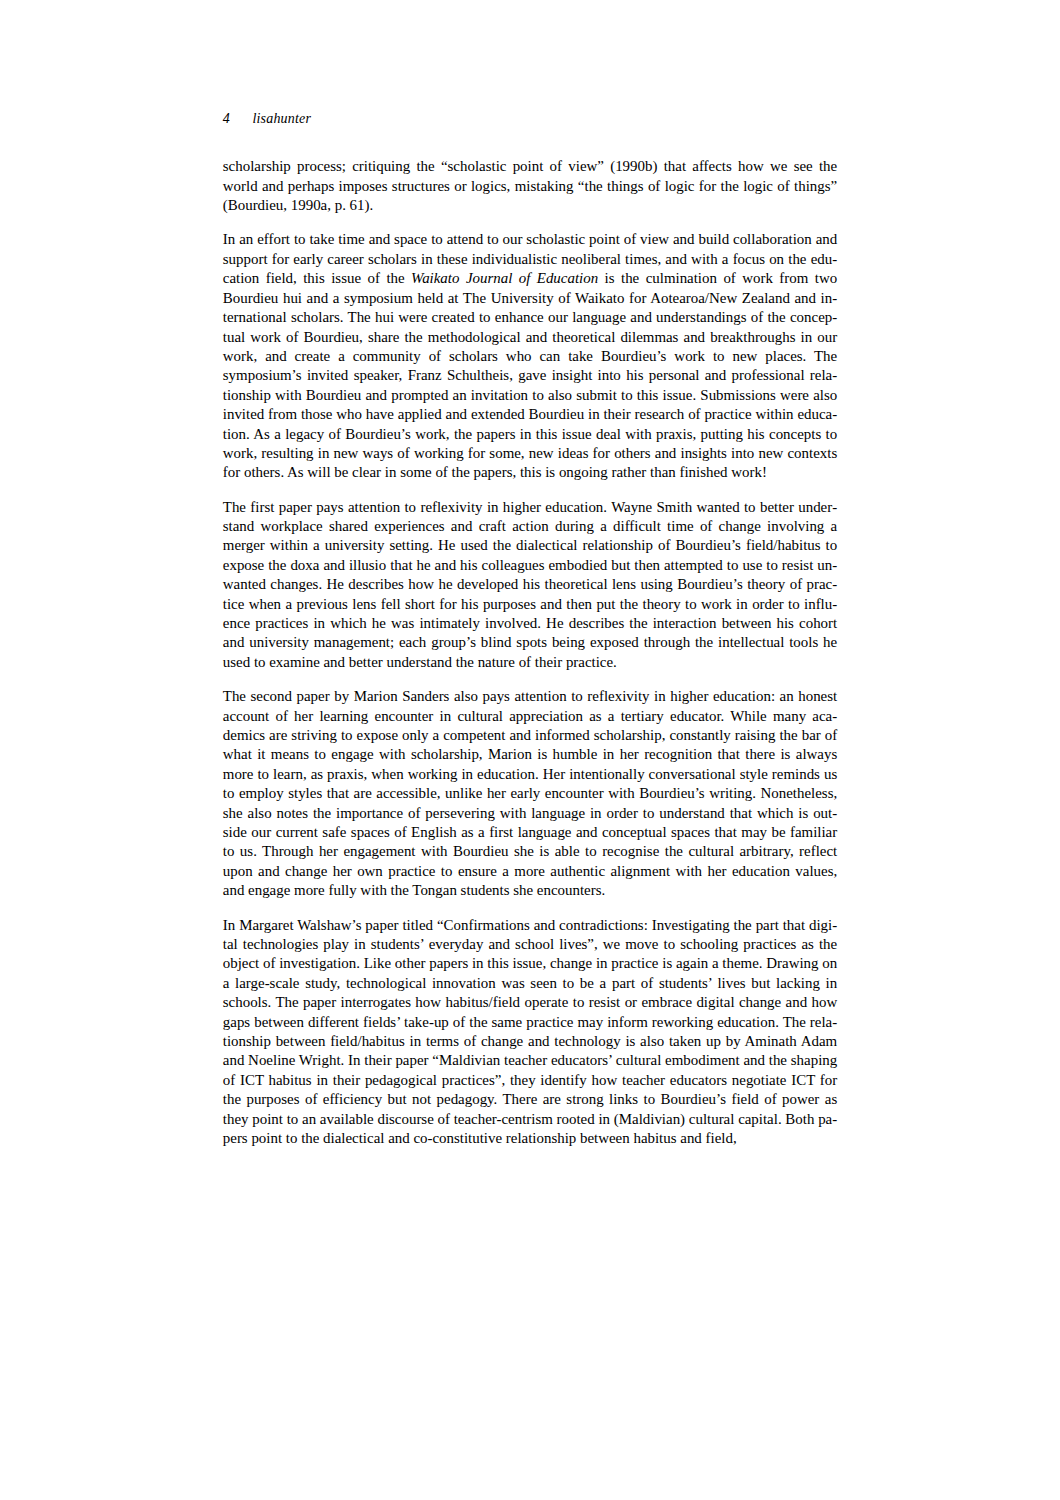4lisahunter
scholarship process; critiquing the “scholastic point of view” (1990b) that affects how we see the world and perhaps imposes structures or logics, mistaking “the things of logic for the logic of things” (Bourdieu, 1990a, p. 61).
In an effort to take time and space to attend to our scholastic point of view and build collaboration and support for early career scholars in these individualistic neoliberal times, and with a focus on the education field, this issue of the Waikato Journal of Education is the culmination of work from two Bourdieu hui and a symposium held at The University of Waikato for Aotearoa/New Zealand and international scholars. The hui were created to enhance our language and understandings of the conceptual work of Bourdieu, share the methodological and theoretical dilemmas and breakthroughs in our work, and create a community of scholars who can take Bourdieu’s work to new places. The symposium’s invited speaker, Franz Schultheis, gave insight into his personal and professional relationship with Bourdieu and prompted an invitation to also submit to this issue. Submissions were also invited from those who have applied and extended Bourdieu in their research of practice within education. As a legacy of Bourdieu’s work, the papers in this issue deal with praxis, putting his concepts to work, resulting in new ways of working for some, new ideas for others and insights into new contexts for others. As will be clear in some of the papers, this is ongoing rather than finished work!
The first paper pays attention to reflexivity in higher education. Wayne Smith wanted to better understand workplace shared experiences and craft action during a difficult time of change involving a merger within a university setting. He used the dialectical relationship of Bourdieu’s field/habitus to expose the doxa and illusio that he and his colleagues embodied but then attempted to use to resist unwanted changes. He describes how he developed his theoretical lens using Bourdieu’s theory of practice when a previous lens fell short for his purposes and then put the theory to work in order to influence practices in which he was intimately involved. He describes the interaction between his cohort and university management; each group’s blind spots being exposed through the intellectual tools he used to examine and better understand the nature of their practice.
The second paper by Marion Sanders also pays attention to reflexivity in higher education: an honest account of her learning encounter in cultural appreciation as a tertiary educator. While many academics are striving to expose only a competent and informed scholarship, constantly raising the bar of what it means to engage with scholarship, Marion is humble in her recognition that there is always more to learn, as praxis, when working in education. Her intentionally conversational style reminds us to employ styles that are accessible, unlike her early encounter with Bourdieu’s writing. Nonetheless, she also notes the importance of persevering with language in order to understand that which is outside our current safe spaces of English as a first language and conceptual spaces that may be familiar to us. Through her engagement with Bourdieu she is able to recognise the cultural arbitrary, reflect upon and change her own practice to ensure a more authentic alignment with her education values, and engage more fully with the Tongan students she encounters.
In Margaret Walshaw’s paper titled “Confirmations and contradictions: Investigating the part that digital technologies play in students’ everyday and school lives”, we move to schooling practices as the object of investigation. Like other papers in this issue, change in practice is again a theme. Drawing on a large-scale study, technological innovation was seen to be a part of students’ lives but lacking in schools. The paper interrogates how habitus/field operate to resist or embrace digital change and how gaps between different fields’ take-up of the same practice may inform reworking education. The relationship between field/habitus in terms of change and technology is also taken up by Aminath Adam and Noeline Wright. In their paper “Maldivian teacher educators’ cultural embodiment and the shaping of ICT habitus in their pedagogical practices”, they identify how teacher educators negotiate ICT for the purposes of efficiency but not pedagogy. There are strong links to Bourdieu’s field of power as they point to an available discourse of teacher-centrism rooted in (Maldivian) cultural capital. Both papers point to the dialectical and co-constitutive relationship between habitus and field,